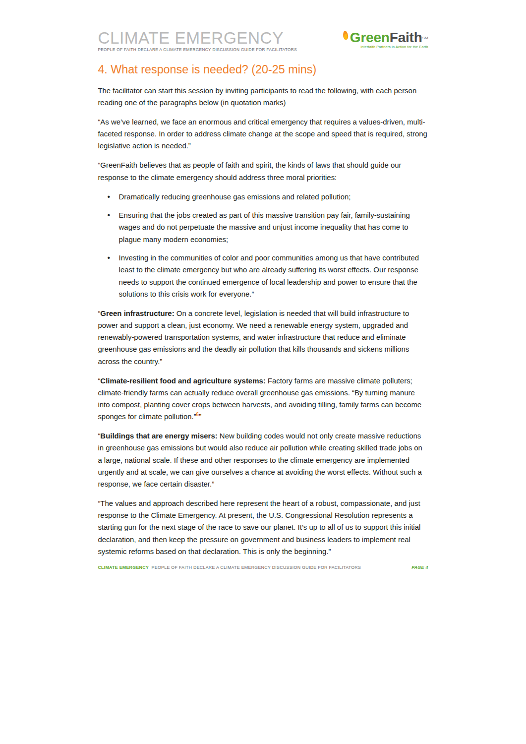Climate Emergency
People of faith declare a climate emergency discussion guide for facilitators
Green Faith SM
Interfaith Partners in Action for the Earth
4. What response is needed? (20-25 mins)
The facilitator can start this session by inviting participants to read the following, with each person reading one of the paragraphs below (in quotation marks)
“As we’ve learned, we face an enormous and critical emergency that requires a values-driven, multi-faceted response. In order to address climate change at the scope and speed that is required, strong legislative action is needed.”
“GreenFaith believes that as people of faith and spirit, the kinds of laws that should guide our response to the climate emergency should address three moral priorities:
Dramatically reducing greenhouse gas emissions and related pollution;
Ensuring that the jobs created as part of this massive transition pay fair, family-sustaining wages and do not perpetuate the massive and unjust income inequality that has come to plague many modern economies;
Investing in the communities of color and poor communities among us that have contributed least to the climate emergency but who are already suffering its worst effects. Our response needs to support the continued emergence of local leadership and power to ensure that the solutions to this crisis work for everyone.”
“Green infrastructure: On a concrete level, legislation is needed that will build infrastructure to power and support a clean, just economy. We need a renewable energy system, upgraded and renewably-powered transportation systems, and water infrastructure that reduce and eliminate greenhouse gas emissions and the deadly air pollution that kills thousands and sickens millions across the country.”
“Climate-resilient food and agriculture systems: Factory farms are massive climate polluters; climate-friendly farms can actually reduce overall greenhouse gas emissions. “By turning manure into compost, planting cover crops between harvests, and avoiding tilling, family farms can become sponges for climate pollution.”6”
“Buildings that are energy misers: New building codes would not only create massive reductions in greenhouse gas emissions but would also reduce air pollution while creating skilled trade jobs on a large, national scale. If these and other responses to the climate emergency are implemented urgently and at scale, we can give ourselves a chance at avoiding the worst effects. Without such a response, we face certain disaster.”
“The values and approach described here represent the heart of a robust, compassionate, and just response to the Climate Emergency. At present, the U.S. Congressional Resolution represents a starting gun for the next stage of the race to save our planet. It’s up to all of us to support this initial declaration, and then keep the pressure on government and business leaders to implement real systemic reforms based on that declaration. This is only the beginning.”
Climate Emergency People of faith declare a climate emergency discussion guide for facilitators
Page 4